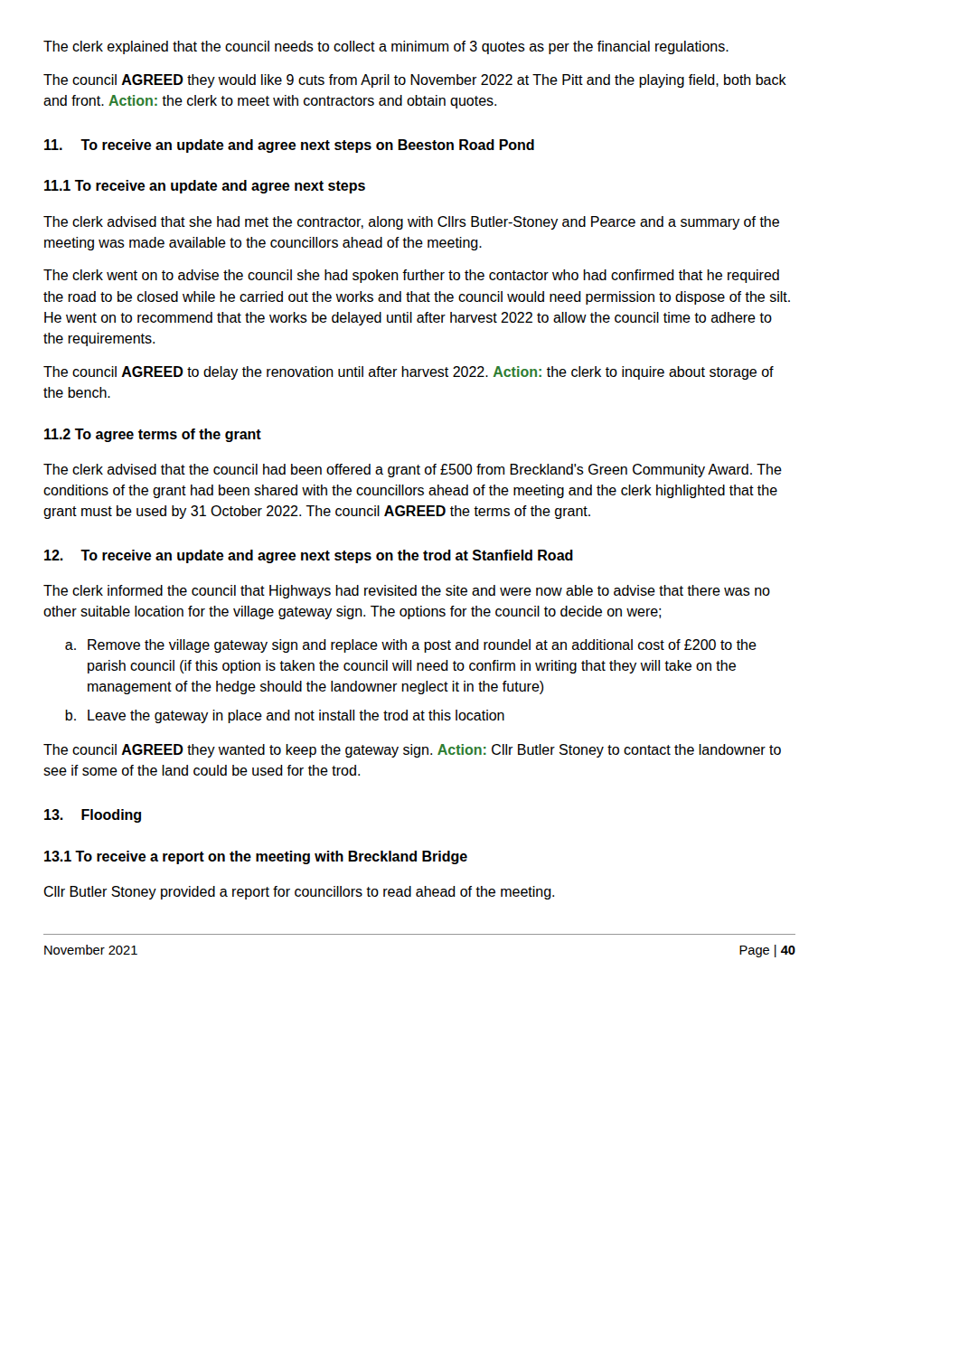The clerk explained that the council needs to collect a minimum of 3 quotes as per the financial regulations.
The council AGREED they would like 9 cuts from April to November 2022 at The Pitt and the playing field, both back and front. Action: the clerk to meet with contractors and obtain quotes.
11. To receive an update and agree next steps on Beeston Road Pond
11.1 To receive an update and agree next steps
The clerk advised that she had met the contractor, along with Cllrs Butler-Stoney and Pearce and a summary of the meeting was made available to the councillors ahead of the meeting.
The clerk went on to advise the council she had spoken further to the contactor who had confirmed that he required the road to be closed while he carried out the works and that the council would need permission to dispose of the silt. He went on to recommend that the works be delayed until after harvest 2022 to allow the council time to adhere to the requirements.
The council AGREED to delay the renovation until after harvest 2022. Action: the clerk to inquire about storage of the bench.
11.2 To agree terms of the grant
The clerk advised that the council had been offered a grant of £500 from Breckland's Green Community Award. The conditions of the grant had been shared with the councillors ahead of the meeting and the clerk highlighted that the grant must be used by 31 October 2022. The council AGREED the terms of the grant.
12. To receive an update and agree next steps on the trod at Stanfield Road
The clerk informed the council that Highways had revisited the site and were now able to advise that there was no other suitable location for the village gateway sign. The options for the council to decide on were;
Remove the village gateway sign and replace with a post and roundel at an additional cost of £200 to the parish council (if this option is taken the council will need to confirm in writing that they will take on the management of the hedge should the landowner neglect it in the future)
Leave the gateway in place and not install the trod at this location
The council AGREED they wanted to keep the gateway sign. Action: Cllr Butler Stoney to contact the landowner to see if some of the land could be used for the trod.
13. Flooding
13.1 To receive a report on the meeting with Breckland Bridge
Cllr Butler Stoney provided a report for councillors to read ahead of the meeting.
November 2021 Page | 40